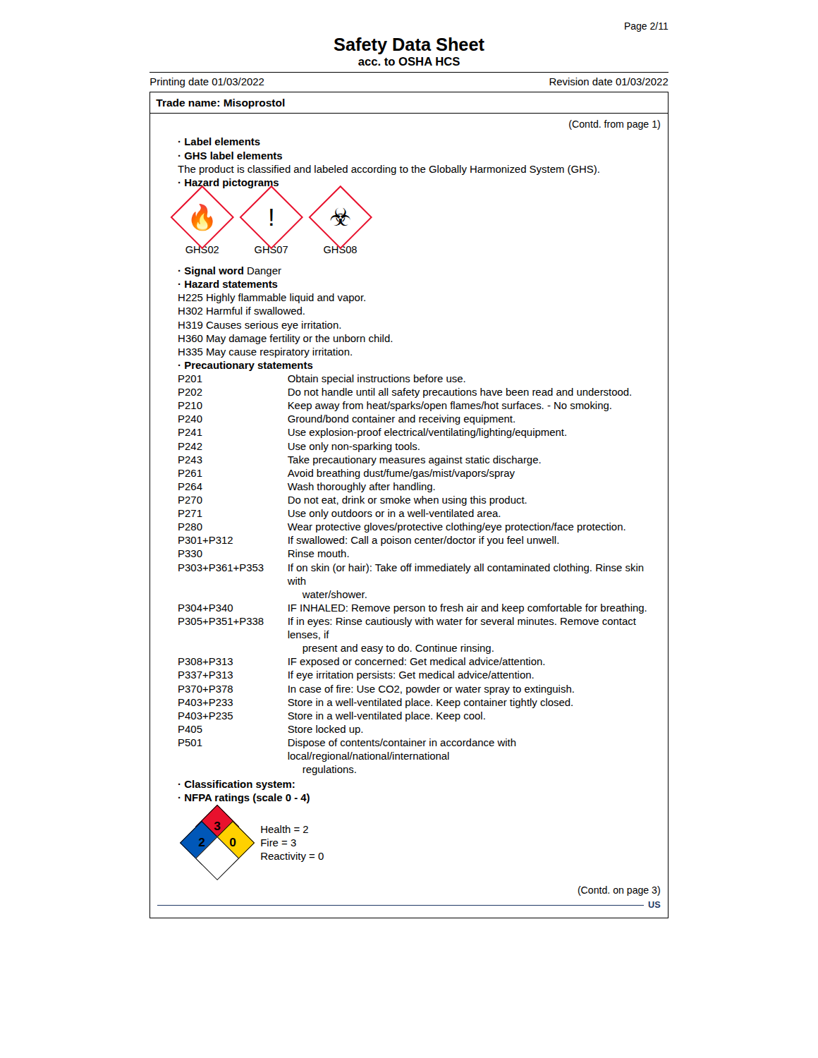Page 2/11
Safety Data Sheet
acc. to OSHA HCS
Printing date 01/03/2022 Revision date 01/03/2022
Trade name: Misoprostol
(Contd. from page 1)
Label elements
GHS label elements
The product is classified and labeled according to the Globally Harmonized System (GHS).
Hazard pictograms
🔥
GHS02
!
GHS07
☣
GHS08
Signal word Danger
Hazard statements
H225 Highly flammable liquid and vapor.
H302 Harmful if swallowed.
H319 Causes serious eye irritation.
H360 May damage fertility or the unborn child.
H335 May cause respiratory irritation.
Precautionary statements
P201
Obtain special instructions before use.
P202
Do not handle until all safety precautions have been read and understood.
P210
Keep away from heat/sparks/open flames/hot surfaces. - No smoking.
P240
Ground/bond container and receiving equipment.
P241
Use explosion-proof electrical/ventilating/lighting/equipment.
P242
Use only non-sparking tools.
P243
Take precautionary measures against static discharge.
P261
Avoid breathing dust/fume/gas/mist/vapors/spray
P264
Wash thoroughly after handling.
P270
Do not eat, drink or smoke when using this product.
P271
Use only outdoors or in a well-ventilated area.
P280
Wear protective gloves/protective clothing/eye protection/face protection.
P301+P312
If swallowed: Call a poison center/doctor if you feel unwell.
P330
Rinse mouth.
P303+P361+P353
If on skin (or hair): Take off immediately all contaminated clothing. Rinse skin withwater/shower.
P304+P340
IF INHALED: Remove person to fresh air and keep comfortable for breathing.
P305+P351+P338
If in eyes: Rinse cautiously with water for several minutes. Remove contact lenses, ifpresent and easy to do. Continue rinsing.
P308+P313
IF exposed or concerned: Get medical advice/attention.
P337+P313
If eye irritation persists: Get medical advice/attention.
P370+P378
In case of fire: Use CO2, powder or water spray to extinguish.
P403+P233
Store in a well-ventilated place. Keep container tightly closed.
P403+P235
Store in a well-ventilated place. Keep cool.
P405
Store locked up.
P501
Dispose of contents/container in accordance with local/regional/national/internationalregulations.
Classification system:
NFPA ratings (scale 0 - 4)
3
2
0
Health = 2
Fire = 3
Reactivity = 0
(Contd. on page 3)
US